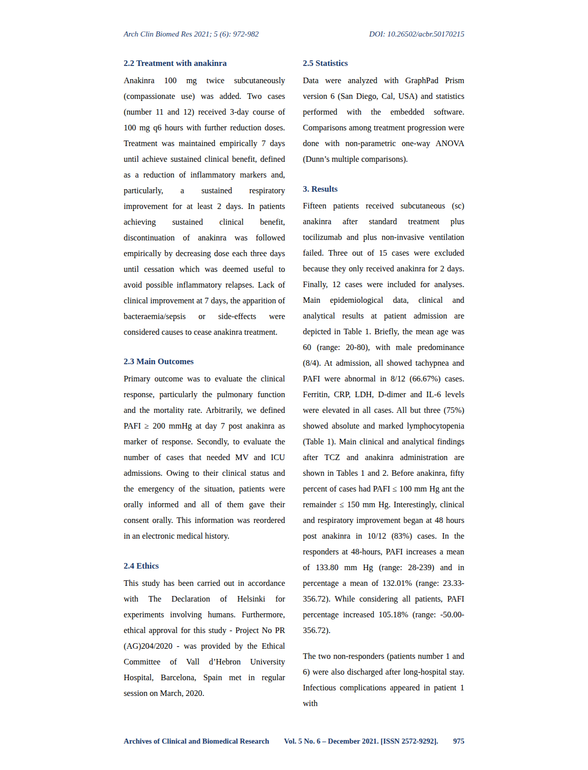Arch Clin Biomed Res 2021; 5 (6): 972-982
DOI: 10.26502/acbr.50170215
2.2 Treatment with anakinra
Anakinra 100 mg twice subcutaneously (compassionate use) was added. Two cases (number 11 and 12) received 3-day course of 100 mg q6 hours with further reduction doses. Treatment was maintained empirically 7 days until achieve sustained clinical benefit, defined as a reduction of inflammatory markers and, particularly, a sustained respiratory improvement for at least 2 days. In patients achieving sustained clinical benefit, discontinuation of anakinra was followed empirically by decreasing dose each three days until cessation which was deemed useful to avoid possible inflammatory relapses. Lack of clinical improvement at 7 days, the apparition of bacteraemia/sepsis or side-effects were considered causes to cease anakinra treatment.
2.3 Main Outcomes
Primary outcome was to evaluate the clinical response, particularly the pulmonary function and the mortality rate. Arbitrarily, we defined PAFI ≥ 200 mmHg at day 7 post anakinra as marker of response. Secondly, to evaluate the number of cases that needed MV and ICU admissions. Owing to their clinical status and the emergency of the situation, patients were orally informed and all of them gave their consent orally. This information was reordered in an electronic medical history.
2.4 Ethics
This study has been carried out in accordance with The Declaration of Helsinki for experiments involving humans. Furthermore, ethical approval for this study - Project No PR (AG)204/2020 - was provided by the Ethical Committee of Vall d’Hebron University Hospital, Barcelona, Spain met in regular session on March, 2020.
2.5 Statistics
Data were analyzed with GraphPad Prism version 6 (San Diego, Cal, USA) and statistics performed with the embedded software. Comparisons among treatment progression were done with non-parametric one-way ANOVA (Dunn’s multiple comparisons).
3. Results
Fifteen patients received subcutaneous (sc) anakinra after standard treatment plus tocilizumab and plus non-invasive ventilation failed. Three out of 15 cases were excluded because they only received anakinra for 2 days. Finally, 12 cases were included for analyses. Main epidemiological data, clinical and analytical results at patient admission are depicted in Table 1. Briefly, the mean age was 60 (range: 20-80), with male predominance (8/4). At admission, all showed tachypnea and PAFI were abnormal in 8/12 (66.67%) cases. Ferritin, CRP, LDH, D-dimer and IL-6 levels were elevated in all cases. All but three (75%) showed absolute and marked lymphocytopenia (Table 1). Main clinical and analytical findings after TCZ and anakinra administration are shown in Tables 1 and 2. Before anakinra, fifty percent of cases had PAFI ≤ 100 mm Hg ant the remainder ≤ 150 mm Hg. Interestingly, clinical and respiratory improvement began at 48 hours post anakinra in 10/12 (83%) cases. In the responders at 48-hours, PAFI increases a mean of 133.80 mm Hg (range: 28-239) and in percentage a mean of 132.01% (range: 23.33-356.72). While considering all patients, PAFI percentage increased 105.18% (range: -50.00-356.72).
The two non-responders (patients number 1 and 6) were also discharged after long-hospital stay. Infectious complications appeared in patient 1 with
Archives of Clinical and Biomedical Research
Vol. 5 No. 6 – December 2021. [ISSN 2572-9292].
975